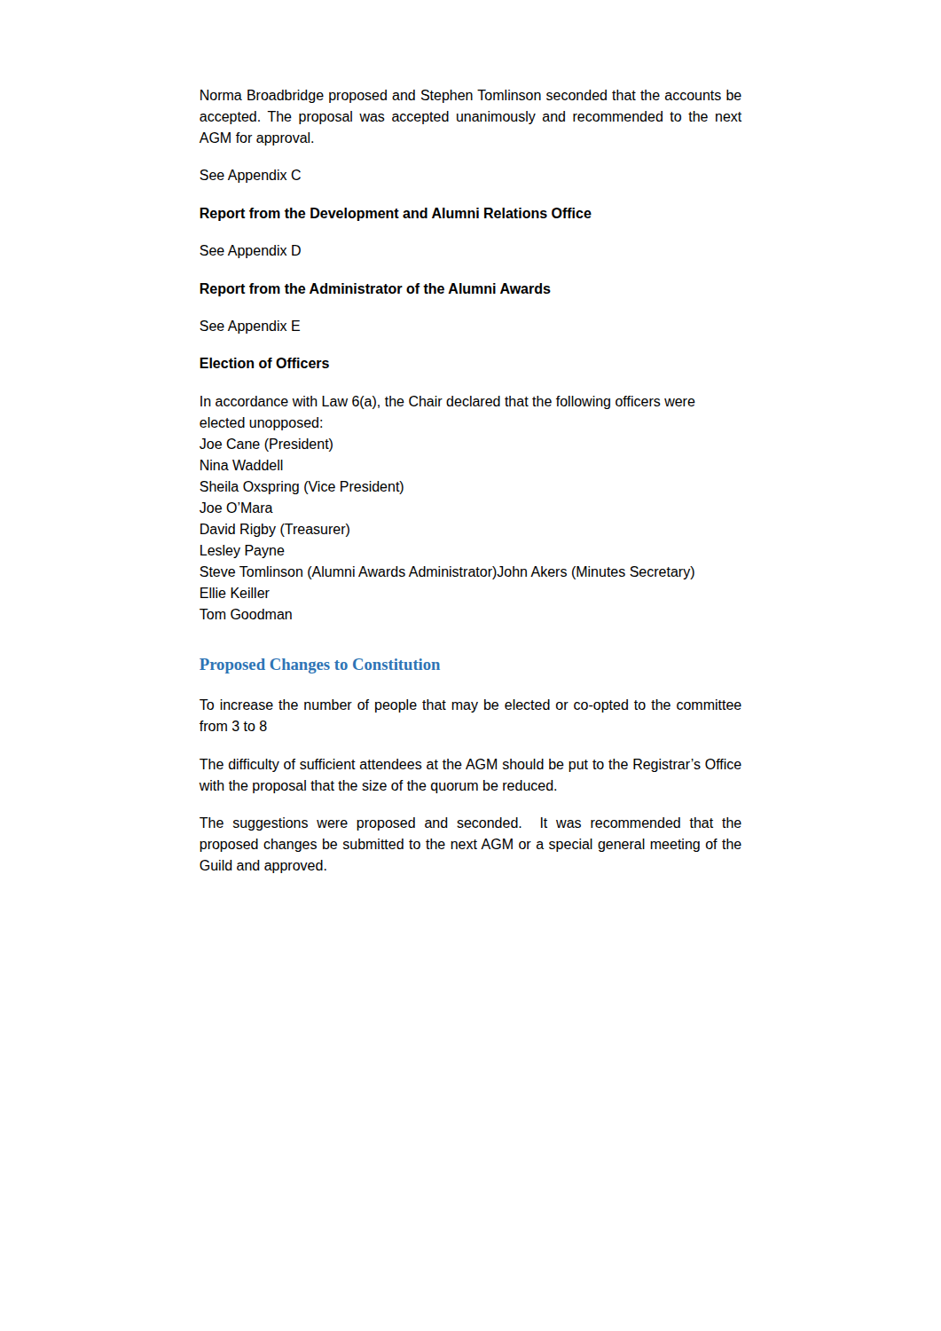Norma Broadbridge proposed and Stephen Tomlinson seconded that the accounts be accepted. The proposal was accepted unanimously and recommended to the next AGM for approval.
See Appendix C
Report from the Development and Alumni Relations Office
See Appendix D
Report from the Administrator of the Alumni Awards
See Appendix E
Election of Officers
In accordance with Law 6(a), the Chair declared that the following officers were elected unopposed:
Joe Cane (President)
Nina Waddell
Sheila Oxspring (Vice President)
Joe O’Mara
David Rigby (Treasurer)
Lesley Payne
Steve Tomlinson (Alumni Awards Administrator) John Akers (Minutes Secretary)
Ellie Keiller
Tom Goodman
Proposed Changes to Constitution
To increase the number of people that may be elected or co-opted to the committee from 3 to 8
The difficulty of sufficient attendees at the AGM should be put to the Registrar’s Office with the proposal that the size of the quorum be reduced.
The suggestions were proposed and seconded. It was recommended that the proposed changes be submitted to the next AGM or a special general meeting of the Guild and approved.